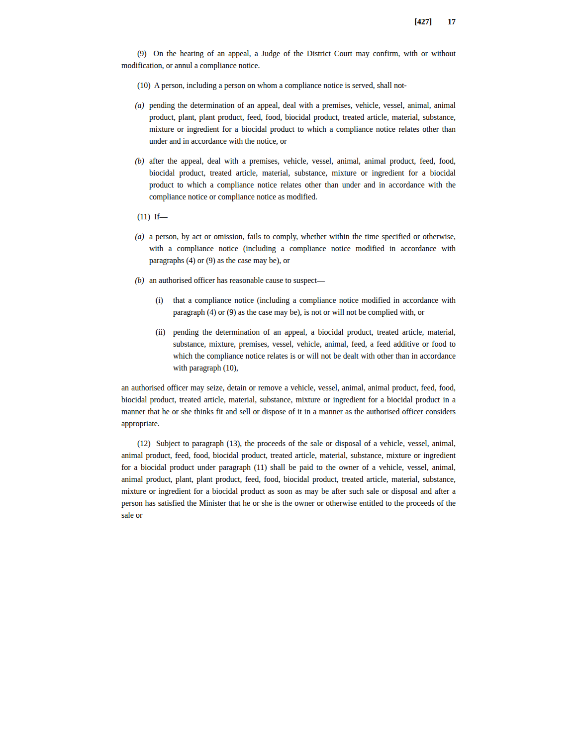[427] 17
(9) On the hearing of an appeal, a Judge of the District Court may confirm, with or without modification, or annul a compliance notice.
(10) A person, including a person on whom a compliance notice is served, shall not-
(a) pending the determination of an appeal, deal with a premises, vehicle, vessel, animal, animal product, plant, plant product, feed, food, biocidal product, treated article, material, substance, mixture or ingredient for a biocidal product to which a compliance notice relates other than under and in accordance with the notice, or
(b) after the appeal, deal with a premises, vehicle, vessel, animal, animal product, feed, food, biocidal product, treated article, material, substance, mixture or ingredient for a biocidal product to which a compliance notice relates other than under and in accordance with the compliance notice or compliance notice as modified.
(11) If—
(a) a person, by act or omission, fails to comply, whether within the time specified or otherwise, with a compliance notice (including a compliance notice modified in accordance with paragraphs (4) or (9) as the case may be), or
(b) an authorised officer has reasonable cause to suspect—
(i) that a compliance notice (including a compliance notice modified in accordance with paragraph (4) or (9) as the case may be), is not or will not be complied with, or
(ii) pending the determination of an appeal, a biocidal product, treated article, material, substance, mixture, premises, vessel, vehicle, animal, feed, a feed additive or food to which the compliance notice relates is or will not be dealt with other than in accordance with paragraph (10),
an authorised officer may seize, detain or remove a vehicle, vessel, animal, animal product, feed, food, biocidal product, treated article, material, substance, mixture or ingredient for a biocidal product in a manner that he or she thinks fit and sell or dispose of it in a manner as the authorised officer considers appropriate.
(12) Subject to paragraph (13), the proceeds of the sale or disposal of a vehicle, vessel, animal, animal product, feed, food, biocidal product, treated article, material, substance, mixture or ingredient for a biocidal product under paragraph (11) shall be paid to the owner of a vehicle, vessel, animal, animal product, plant, plant product, feed, food, biocidal product, treated article, material, substance, mixture or ingredient for a biocidal product as soon as may be after such sale or disposal and after a person has satisfied the Minister that he or she is the owner or otherwise entitled to the proceeds of the sale or